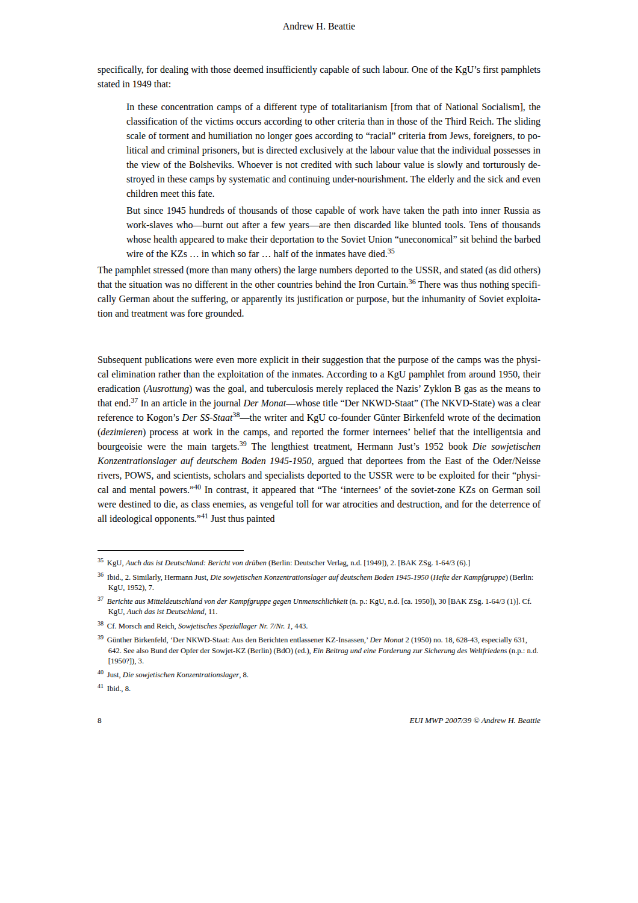Andrew H. Beattie
specifically, for dealing with those deemed insufficiently capable of such labour. One of the KgU’s first pamphlets stated in 1949 that:
In these concentration camps of a different type of totalitarianism [from that of National Socialism], the classification of the victims occurs according to other criteria than in those of the Third Reich. The sliding scale of torment and humiliation no longer goes according to “racial” criteria from Jews, foreigners, to political and criminal prisoners, but is directed exclusively at the labour value that the individual possesses in the view of the Bolsheviks. Whoever is not credited with such labour value is slowly and torturously destroyed in these camps by systematic and continuing under-nourishment. The elderly and the sick and even children meet this fate.
But since 1945 hundreds of thousands of those capable of work have taken the path into inner Russia as work-slaves who—burnt out after a few years—are then discarded like blunted tools. Tens of thousands whose health appeared to make their deportation to the Soviet Union “uneconomical” sit behind the barbed wire of the KZs … in which so far … half of the inmates have died.35
The pamphlet stressed (more than many others) the large numbers deported to the USSR, and stated (as did others) that the situation was no different in the other countries behind the Iron Curtain.36 There was thus nothing specifically German about the suffering, or apparently its justification or purpose, but the inhumanity of Soviet exploitation and treatment was fore grounded.
Subsequent publications were even more explicit in their suggestion that the purpose of the camps was the physical elimination rather than the exploitation of the inmates. According to a KgU pamphlet from around 1950, their eradication (Ausrottung) was the goal, and tuberculosis merely replaced the Nazis’ Zyklon B gas as the means to that end.37 In an article in the journal Der Monat—whose title “Der NKWD-Staat” (The NKVD-State) was a clear reference to Kogon’s Der SS-Staat38—the writer and KgU co-founder Günter Birkenfeld wrote of the decimation (dezimieren) process at work in the camps, and reported the former internees’ belief that the intelligentsia and bourgeoisie were the main targets.39 The lengthiest treatment, Hermann Just’s 1952 book Die sowjetischen Konzentrationslager auf deutschem Boden 1945-1950, argued that deportees from the East of the Oder/Neisse rivers, POWS, and scientists, scholars and specialists deported to the USSR were to be exploited for their “physical and mental powers.”40 In contrast, it appeared that “The ‘internees’ of the soviet-zone KZs on German soil were destined to die, as class enemies, as vengeful toll for war atrocities and destruction, and for the deterrence of all ideological opponents.”41 Just thus painted
35 KgU, Auch das ist Deutschland: Bericht von drüben (Berlin: Deutscher Verlag, n.d. [1949]), 2. [BAK ZSg. 1-64/3 (6).]
36 Ibid., 2. Similarly, Hermann Just, Die sowjetischen Konzentrationslager auf deutschem Boden 1945-1950 (Hefte der Kampfgruppe) (Berlin: KgU, 1952), 7.
37 Berichte aus Mitteldeutschland von der Kampfgruppe gegen Unmenschlichkeit (n. p.: KgU, n.d. [ca. 1950]), 30 [BAK ZSg. 1-64/3 (1)]. Cf. KgU, Auch das ist Deutschland, 11.
38 Cf. Morsch and Reich, Sowjetisches Speziallager Nr. 7/Nr. 1, 443.
39 Günther Birkenfeld, ‘Der NKWD-Staat: Aus den Berichten entlassener KZ-Insassen,’ Der Monat 2 (1950) no. 18, 628-43, especially 631, 642. See also Bund der Opfer der Sowjet-KZ (Berlin) (BdO) (ed.), Ein Beitrag und eine Forderung zur Sicherung des Weltfriedens (n.p.: n.d. [1950?]), 3.
40 Just, Die sowjetischen Konzentrationslager, 8.
41 Ibid., 8.
8 EUI MWP 2007/39 © Andrew H. Beattie